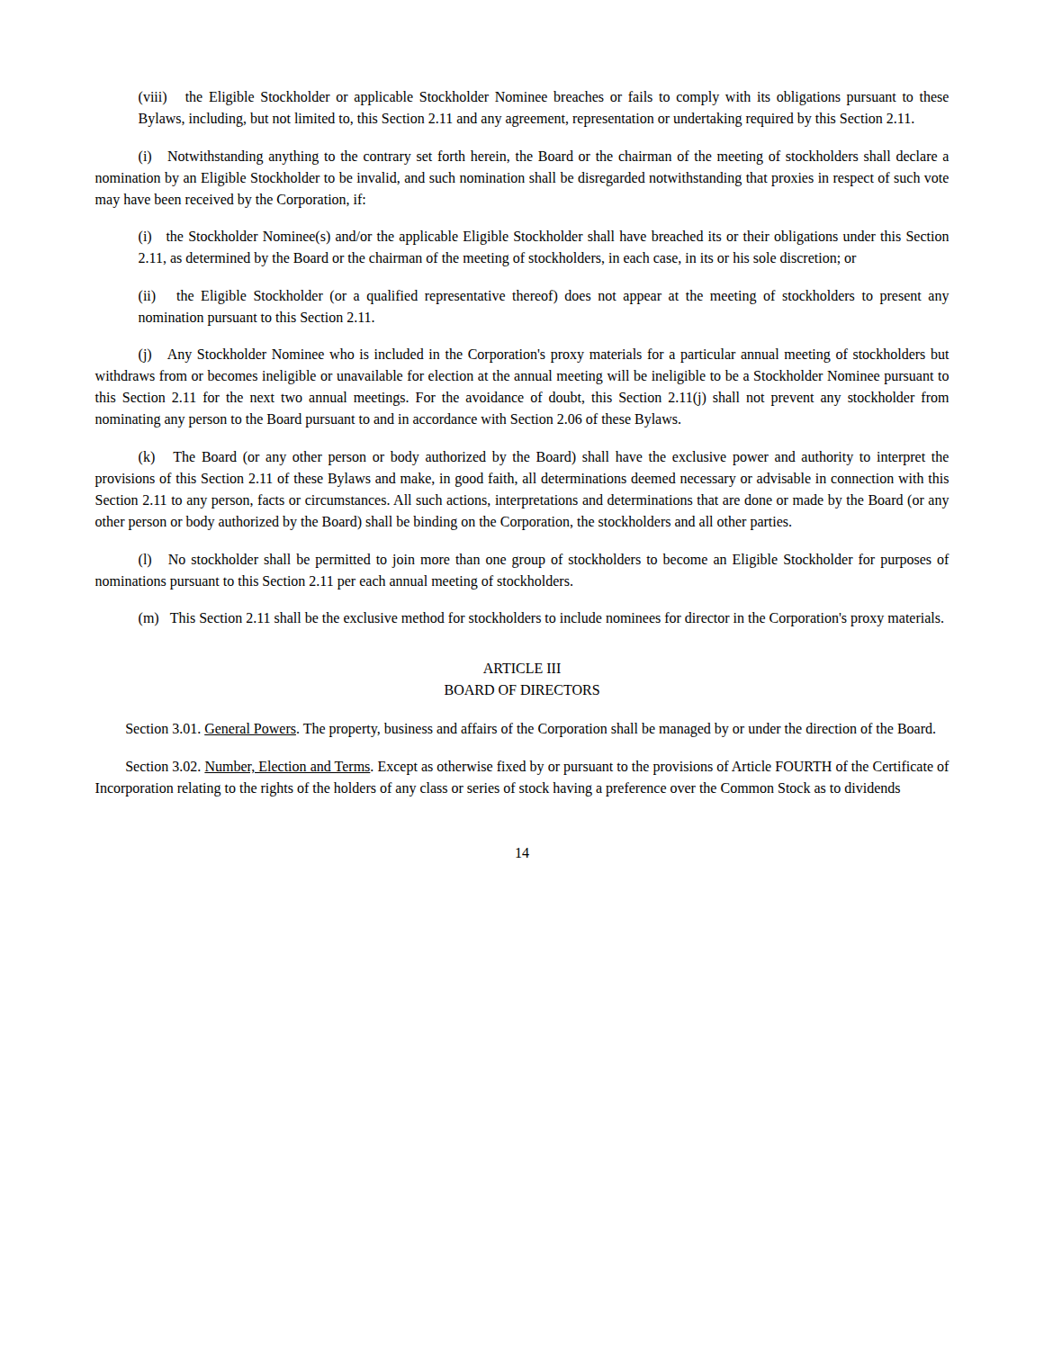(viii) the Eligible Stockholder or applicable Stockholder Nominee breaches or fails to comply with its obligations pursuant to these Bylaws, including, but not limited to, this Section 2.11 and any agreement, representation or undertaking required by this Section 2.11.
(i) Notwithstanding anything to the contrary set forth herein, the Board or the chairman of the meeting of stockholders shall declare a nomination by an Eligible Stockholder to be invalid, and such nomination shall be disregarded notwithstanding that proxies in respect of such vote may have been received by the Corporation, if:
(i) the Stockholder Nominee(s) and/or the applicable Eligible Stockholder shall have breached its or their obligations under this Section 2.11, as determined by the Board or the chairman of the meeting of stockholders, in each case, in its or his sole discretion; or
(ii) the Eligible Stockholder (or a qualified representative thereof) does not appear at the meeting of stockholders to present any nomination pursuant to this Section 2.11.
(j) Any Stockholder Nominee who is included in the Corporation's proxy materials for a particular annual meeting of stockholders but withdraws from or becomes ineligible or unavailable for election at the annual meeting will be ineligible to be a Stockholder Nominee pursuant to this Section 2.11 for the next two annual meetings. For the avoidance of doubt, this Section 2.11(j) shall not prevent any stockholder from nominating any person to the Board pursuant to and in accordance with Section 2.06 of these Bylaws.
(k) The Board (or any other person or body authorized by the Board) shall have the exclusive power and authority to interpret the provisions of this Section 2.11 of these Bylaws and make, in good faith, all determinations deemed necessary or advisable in connection with this Section 2.11 to any person, facts or circumstances. All such actions, interpretations and determinations that are done or made by the Board (or any other person or body authorized by the Board) shall be binding on the Corporation, the stockholders and all other parties.
(l) No stockholder shall be permitted to join more than one group of stockholders to become an Eligible Stockholder for purposes of nominations pursuant to this Section 2.11 per each annual meeting of stockholders.
(m) This Section 2.11 shall be the exclusive method for stockholders to include nominees for director in the Corporation's proxy materials.
ARTICLE III
BOARD OF DIRECTORS
Section 3.01. General Powers. The property, business and affairs of the Corporation shall be managed by or under the direction of the Board.
Section 3.02. Number, Election and Terms. Except as otherwise fixed by or pursuant to the provisions of Article FOURTH of the Certificate of Incorporation relating to the rights of the holders of any class or series of stock having a preference over the Common Stock as to dividends
14